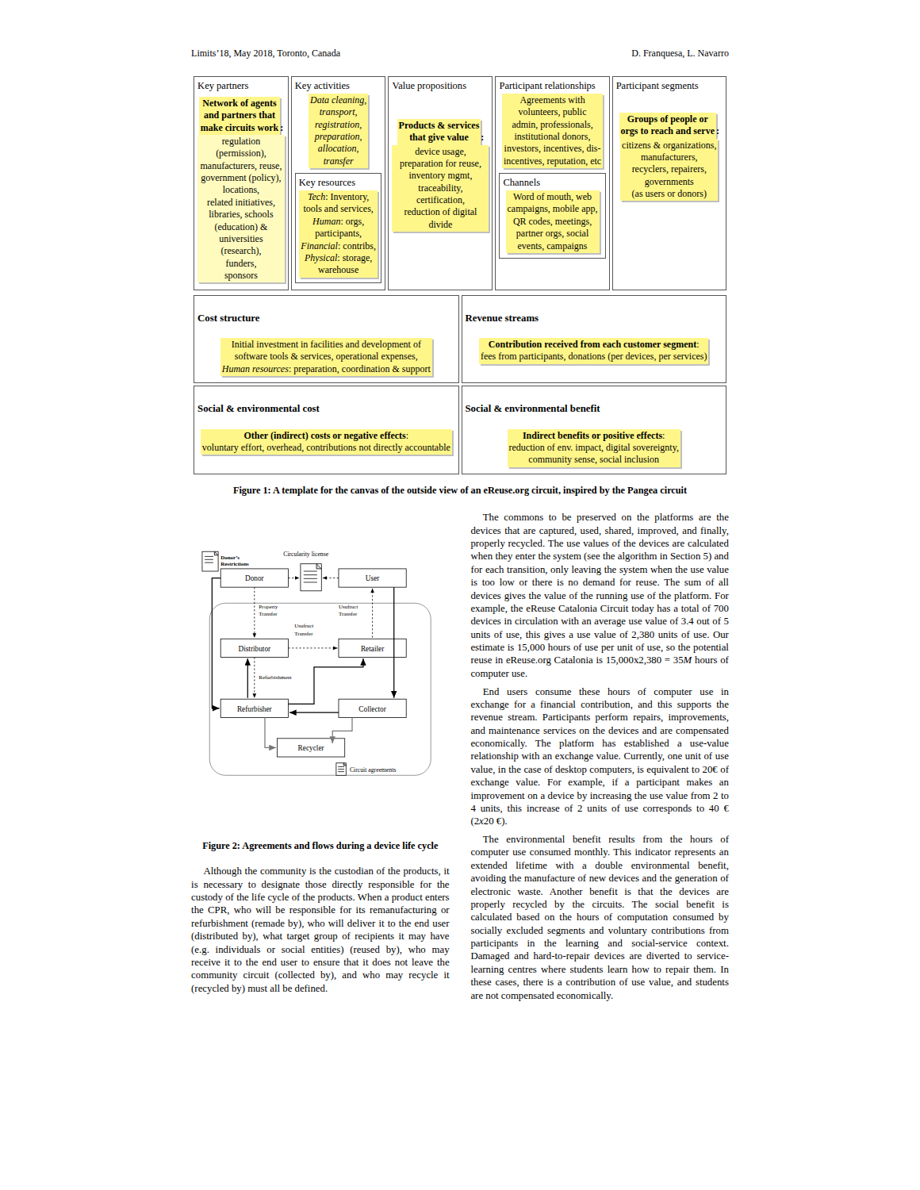Limits’18, May 2018, Toronto, Canada D. Franquesa, L. Navarro
| Key partners Network of agents and partners that make circuits work : regulation (permission), manufacturers, reuse, government (policy), locations, related initiatives, libraries, schools (education) & universities (research), funders, sponsors | Key activities Data cleaning, transport, registration, preparation, allocation, transfer Key resources Tech : Inventory, tools and services, Human : orgs, participants, Financial : contribs, Physical : storage, warehouse | Value propositions Products & services that give value : device usage, preparation for reuse, inventory mgmt, traceability, certification, reduction of digital divide | Participant relationships Agreements with volunteers, public admin, professionals, institutional donors, investors, incentives, dis- incentives, reputation, etc Channels Word of mouth, web campaigns, mobile app, QR codes, meetings, partner orgs, social events, campaigns | Participant segments Groups of people or orgs to reach and serve : citizens & organizations, manufacturers, recyclers, repairers, governments (as users or donors) |
| Cost structure Initial investment in facilities and development of software tools & services, operational expenses, Human resources : preparation, coordination & support | Revenue streams Contribution received from each customer segment : fees from participants, donations (per devices, per services) |
| Social & environmental cost Other (indirect) costs or negative effects : voluntary effort, overhead, contributions not directly accountable | Social & environmental benefit Indirect benefits or positive effects : reduction of env. impact, digital sovereignty, community sense, social inclusion |
Figure 1: A template for the canvas of the outside view of an eReuse.org circuit, inspired by the Pangea circuit
Donor’s Restrictions Circularity license Donor User Distributor Retailer Refurbisher Collector Recycler Property Transfer Usufruct Transfer Usufruct Transfer Refurbishment Circuit agreements
Figure 2: Agreements and flows during a device life cycle
Although the community is the custodian of the products, it is necessary to designate those directly responsible for the custody of the life cycle of the products. When a product enters the CPR, who will be responsible for its remanufacturing or refurbishment (remade by), who will deliver it to the end user (distributed by), what target group of recipients it may have (e.g. individuals or social entities) (reused by), who may receive it to the end user to ensure that it does not leave the community circuit (collected by), and who may recycle it (recycled by) must all be defined.
The commons to be preserved on the platforms are the devices that are captured, used, shared, improved, and finally, properly recycled. The use values of the devices are calculated when they enter the system (see the algorithm in Section 5) and for each transition, only leaving the system when the use value is too low or there is no demand for reuse. The sum of all devices gives the value of the running use of the platform. For example, the eReuse Catalonia Circuit today has a total of 700 devices in circulation with an average use value of 3.4 out of 5 units of use, this gives a use value of 2,380 units of use. Our estimate is 15,000 hours of use per unit of use, so the potential reuse in eReuse.org Catalonia is 15,000x2,380 = 35M hours of computer use.
End users consume these hours of computer use in exchange for a financial contribution, and this supports the revenue stream. Participants perform repairs, improvements, and maintenance services on the devices and are compensated economically. The platform has established a use-value relationship with an exchange value. Currently, one unit of use value, in the case of desktop computers, is equivalent to 20€ of exchange value. For example, if a participant makes an improvement on a device by increasing the use value from 2 to 4 units, this increase of 2 units of use corresponds to 40 € (2x20 €).
The environmental benefit results from the hours of computer use consumed monthly. This indicator represents an extended lifetime with a double environmental benefit, avoiding the manufacture of new devices and the generation of electronic waste. Another benefit is that the devices are properly recycled by the circuits. The social benefit is calculated based on the hours of computation consumed by socially excluded segments and voluntary contributions from participants in the learning and social-service context. Damaged and hard-to-repair devices are diverted to service-learning centres where students learn how to repair them. In these cases, there is a contribution of use value, and students are not compensated economically.